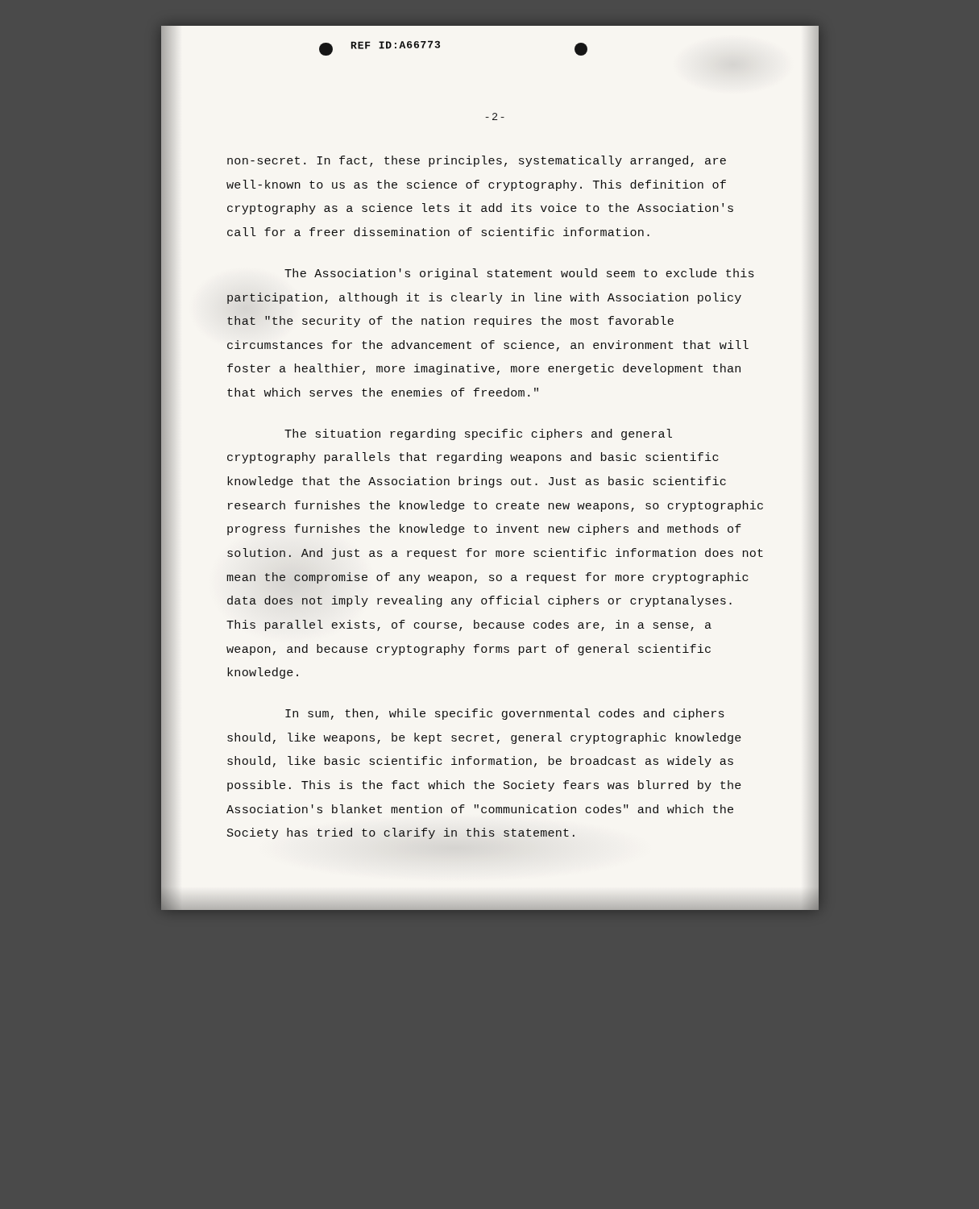REF ID:A66773
-2-
non-secret. In fact, these principles, systematically arranged, are well-known to us as the science of cryptography. This definition of cryptography as a science lets it add its voice to the Association's call for a freer dissemination of scientific information.
The Association's original statement would seem to exclude this participation, although it is clearly in line with Association policy that "the security of the nation requires the most favorable circumstances for the advancement of science, an environment that will foster a healthier, more imaginative, more energetic development than that which serves the enemies of freedom."
The situation regarding specific ciphers and general cryptography parallels that regarding weapons and basic scientific knowledge that the Association brings out. Just as basic scientific research furnishes the knowledge to create new weapons, so cryptographic progress furnishes the knowledge to invent new ciphers and methods of solution. And just as a request for more scientific information does not mean the compromise of any weapon, so a request for more cryptographic data does not imply revealing any official ciphers or cryptanalyses. This parallel exists, of course, because codes are, in a sense, a weapon, and because cryptography forms part of general scientific knowledge.
In sum, then, while specific governmental codes and ciphers should, like weapons, be kept secret, general cryptographic knowledge should, like basic scientific information, be broadcast as widely as possible. This is the fact which the Society fears was blurred by the Association's blanket mention of "communication codes" and which the Society has tried to clarify in this statement.